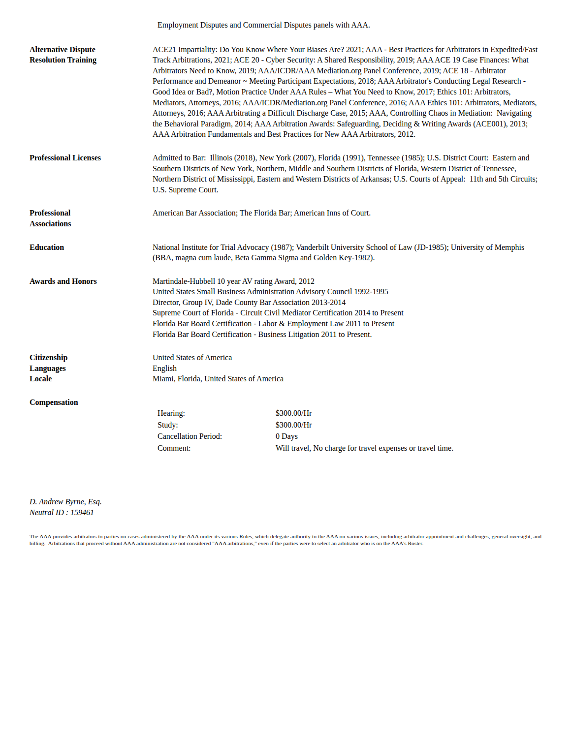Employment Disputes and Commercial Disputes panels with AAA.
| Alternative Dispute Resolution Training | ACE21 Impartiality: Do You Know Where Your Biases Are? 2021; AAA - Best Practices for Arbitrators in Expedited/Fast Track Arbitrations, 2021; ACE 20 - Cyber Security: A Shared Responsibility, 2019; AAA ACE 19 Case Finances: What Arbitrators Need to Know, 2019; AAA/ICDR/AAA Mediation.org Panel Conference, 2019; ACE 18 - Arbitrator Performance and Demeanor ~ Meeting Participant Expectations, 2018; AAA Arbitrator's Conducting Legal Research - Good Idea or Bad?, Motion Practice Under AAA Rules – What You Need to Know, 2017; Ethics 101: Arbitrators, Mediators, Attorneys, 2016; AAA/ICDR/Mediation.org Panel Conference, 2016; AAA Ethics 101: Arbitrators, Mediators, Attorneys, 2016; AAA Arbitrating a Difficult Discharge Case, 2015; AAA, Controlling Chaos in Mediation: Navigating the Behavioral Paradigm, 2014; AAA Arbitration Awards: Safeguarding, Deciding & Writing Awards (ACE001), 2013; AAA Arbitration Fundamentals and Best Practices for New AAA Arbitrators, 2012. |
| Professional Licenses | Admitted to Bar: Illinois (2018), New York (2007), Florida (1991), Tennessee (1985); U.S. District Court: Eastern and Southern Districts of New York, Northern, Middle and Southern Districts of Florida, Western District of Tennessee, Northern District of Mississippi, Eastern and Western Districts of Arkansas; U.S. Courts of Appeal: 11th and 5th Circuits; U.S. Supreme Court. |
| Professional Associations | American Bar Association; The Florida Bar; American Inns of Court. |
| Education | National Institute for Trial Advocacy (1987); Vanderbilt University School of Law (JD-1985); University of Memphis (BBA, magna cum laude, Beta Gamma Sigma and Golden Key-1982). |
| Awards and Honors | Martindale-Hubbell 10 year AV rating Award, 2012 United States Small Business Administration Advisory Council 1992-1995 Director, Group IV, Dade County Bar Association 2013-2014 Supreme Court of Florida - Circuit Civil Mediator Certification 2014 to Present Florida Bar Board Certification - Labor & Employment Law 2011 to Present Florida Bar Board Certification - Business Litigation 2011 to Present. |
| Citizenship | United States of America |
| Languages | English |
| Locale | Miami, Florida, United States of America |
| Compensation | / Hearing: / $300.00/Hr / / Study: / $300.00/Hr / / Cancellation Period: / 0 Days / / Comment: / Will travel, No charge for travel expenses or travel time. / |
D. Andrew Byrne, Esq.
Neutral ID : 159461
The AAA provides arbitrators to parties on cases administered by the AAA under its various Rules, which delegate authority to the AAA on various issues, including arbitrator appointment and challenges, general oversight, and billing. Arbitrations that proceed without AAA administration are not considered "AAA arbitrations," even if the parties were to select an arbitrator who is on the AAA's Roster.